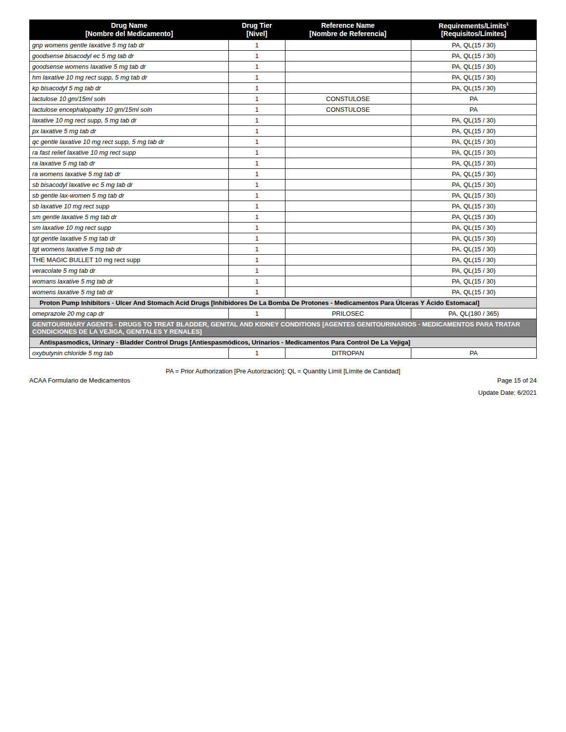| Drug Name [Nombre del Medicamento] | Drug Tier [Nivel] | Reference Name [Nombre de Referencia] | Requirements/Limits 1 [Requisitos/Límites] |
| --- | --- | --- | --- |
| gnp womens gentle laxative 5 mg tab dr | 1 | | PA, QL(15 / 30) |
| goodsense bisacodyl ec 5 mg tab dr | 1 | | PA, QL(15 / 30) |
| goodsense womens laxative 5 mg tab dr | 1 | | PA, QL(15 / 30) |
| hm laxative 10 mg rect supp, 5 mg tab dr | 1 | | PA, QL(15 / 30) |
| kp bisacodyl 5 mg tab dr | 1 | | PA, QL(15 / 30) |
| lactulose 10 gm/15ml soln | 1 | CONSTULOSE | PA |
| lactulose encephalopathy 10 gm/15ml soln | 1 | CONSTULOSE | PA |
| laxative 10 mg rect supp, 5 mg tab dr | 1 | | PA, QL(15 / 30) |
| px laxative 5 mg tab dr | 1 | | PA, QL(15 / 30) |
| qc gentle laxative 10 mg rect supp, 5 mg tab dr | 1 | | PA, QL(15 / 30) |
| ra fast relief laxative 10 mg rect supp | 1 | | PA, QL(15 / 30) |
| ra laxative 5 mg tab dr | 1 | | PA, QL(15 / 30) |
| ra womens laxative 5 mg tab dr | 1 | | PA, QL(15 / 30) |
| sb bisacodyl laxative ec 5 mg tab dr | 1 | | PA, QL(15 / 30) |
| sb gentle lax-women 5 mg tab dr | 1 | | PA, QL(15 / 30) |
| sb laxative 10 mg rect supp | 1 | | PA, QL(15 / 30) |
| sm gentle laxative 5 mg tab dr | 1 | | PA, QL(15 / 30) |
| sm laxative 10 mg rect supp | 1 | | PA, QL(15 / 30) |
| tgt gentle laxative 5 mg tab dr | 1 | | PA, QL(15 / 30) |
| tgt womens laxative 5 mg tab dr | 1 | | PA, QL(15 / 30) |
| THE MAGIC BULLET 10 mg rect supp | 1 | | PA, QL(15 / 30) |
| veracolate 5 mg tab dr | 1 | | PA, QL(15 / 30) |
| womans laxative 5 mg tab dr | 1 | | PA, QL(15 / 30) |
| womens laxative 5 mg tab dr | 1 | | PA, QL(15 / 30) |
| Proton Pump Inhibitors - Ulcer And Stomach Acid Drugs [Inhibidores De La Bomba De Protones - Medicamentos Para Úlceras Y Ácido Estomacal] |
| omeprazole 20 mg cap dr | 1 | PRILOSEC | PA, QL(180 / 365) |
| GENITOURINARY AGENTS - DRUGS TO TREAT BLADDER, GENITAL AND KIDNEY CONDITIONS [AGENTES GENITOURINARIOS - MEDICAMENTOS PARA TRATAR CONDICIONES DE LA VEJIGA, GENITALES Y RENALES] |
| Antispasmodics, Urinary - Bladder Control Drugs [Antiespasmódicos, Urinarios - Medicamentos Para Control De La Vejiga] |
| oxybutynin chloride 5 mg tab | 1 | DITROPAN | PA |
PA = Prior Authorization [Pre Autorización]; QL = Quantity Limit [Límite de Cantidad]
ACAA Formulario de Medicamentos
Page 15 of 24
Update Date: 6/2021